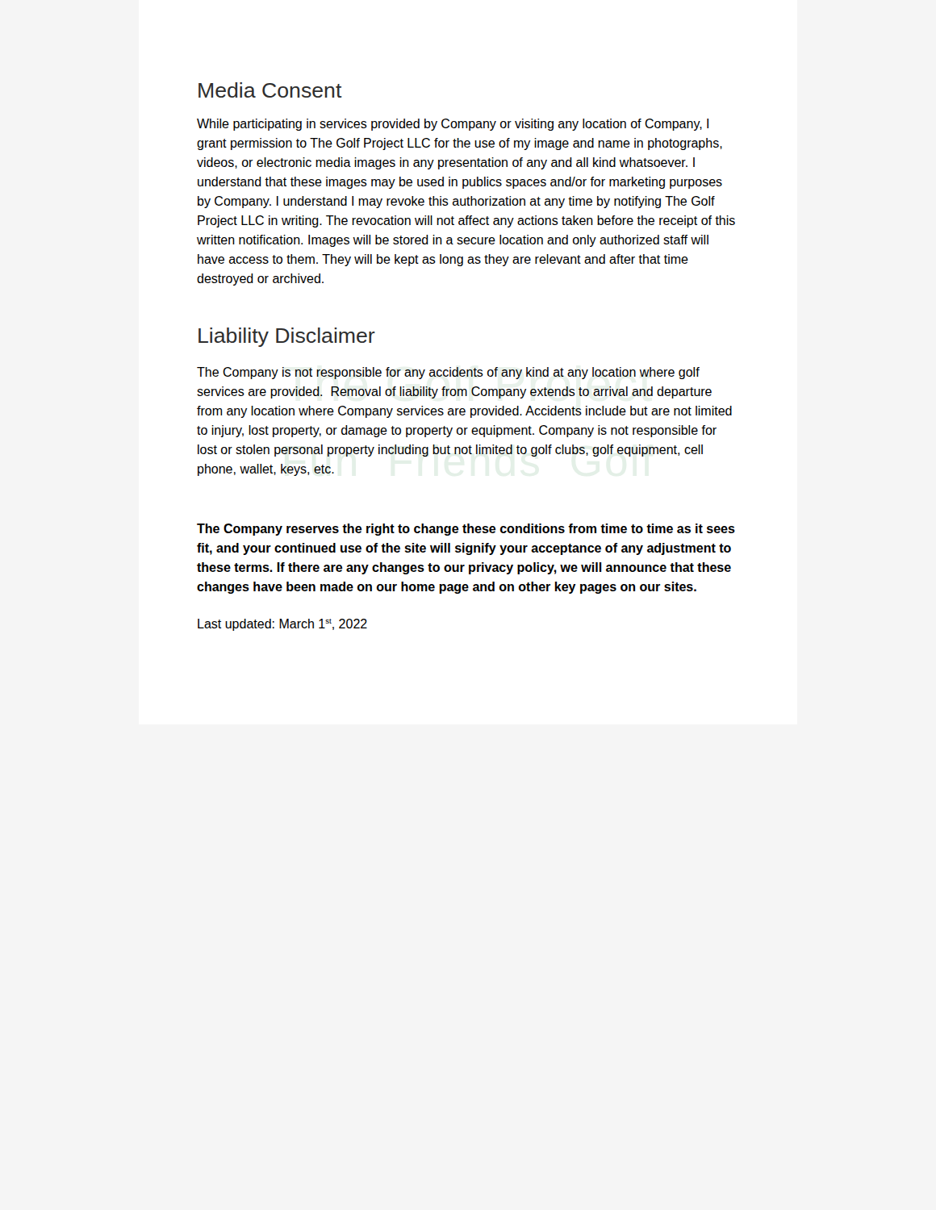The Golf Project
Fun Friends Golf
Media Consent
While participating in services provided by Company or visiting any location of Company, I grant permission to The Golf Project LLC for the use of my image and name in photographs, videos, or electronic media images in any presentation of any and all kind whatsoever. I understand that these images may be used in publics spaces and/or for marketing purposes by Company. I understand I may revoke this authorization at any time by notifying The Golf Project LLC in writing. The revocation will not affect any actions taken before the receipt of this written notification. Images will be stored in a secure location and only authorized staff will have access to them. They will be kept as long as they are relevant and after that time destroyed or archived.
Liability Disclaimer
The Company is not responsible for any accidents of any kind at any location where golf services are provided. Removal of liability from Company extends to arrival and departure from any location where Company services are provided. Accidents include but are not limited to injury, lost property, or damage to property or equipment. Company is not responsible for lost or stolen personal property including but not limited to golf clubs, golf equipment, cell phone, wallet, keys, etc.
The Company reserves the right to change these conditions from time to time as it sees fit, and your continued use of the site will signify your acceptance of any adjustment to these terms. If there are any changes to our privacy policy, we will announce that these changes have been made on our home page and on other key pages on our sites.
Last updated: March 1st, 2022